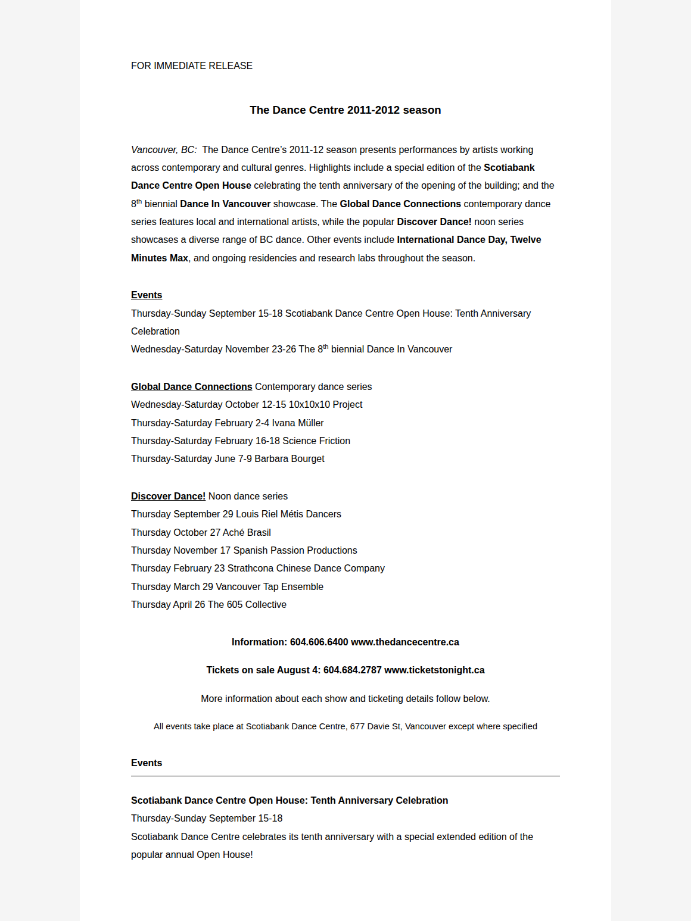FOR IMMEDIATE RELEASE
The Dance Centre 2011-2012 season
Vancouver, BC: The Dance Centre’s 2011-12 season presents performances by artists working across contemporary and cultural genres. Highlights include a special edition of the Scotiabank Dance Centre Open House celebrating the tenth anniversary of the opening of the building; and the 8th biennial Dance In Vancouver showcase. The Global Dance Connections contemporary dance series features local and international artists, while the popular Discover Dance! noon series showcases a diverse range of BC dance. Other events include International Dance Day, Twelve Minutes Max, and ongoing residencies and research labs throughout the season.
Events
Thursday-Sunday September 15-18 Scotiabank Dance Centre Open House: Tenth Anniversary Celebration
Wednesday-Saturday November 23-26 The 8th biennial Dance In Vancouver
Global Dance Connections Contemporary dance series
Wednesday-Saturday October 12-15 10x10x10 Project
Thursday-Saturday February 2-4 Ivana Müller
Thursday-Saturday February 16-18 Science Friction
Thursday-Saturday June 7-9 Barbara Bourget
Discover Dance! Noon dance series
Thursday September 29 Louis Riel Métis Dancers
Thursday October 27 Aché Brasil
Thursday November 17 Spanish Passion Productions
Thursday February 23 Strathcona Chinese Dance Company
Thursday March 29 Vancouver Tap Ensemble
Thursday April 26 The 605 Collective
Information: 604.606.6400 www.thedancecentre.ca
Tickets on sale August 4: 604.684.2787 www.ticketstonight.ca
More information about each show and ticketing details follow below.
All events take place at Scotiabank Dance Centre, 677 Davie St, Vancouver except where specified
Events
Scotiabank Dance Centre Open House: Tenth Anniversary Celebration
Thursday-Sunday September 15-18
Scotiabank Dance Centre celebrates its tenth anniversary with a special extended edition of the popular annual Open House!